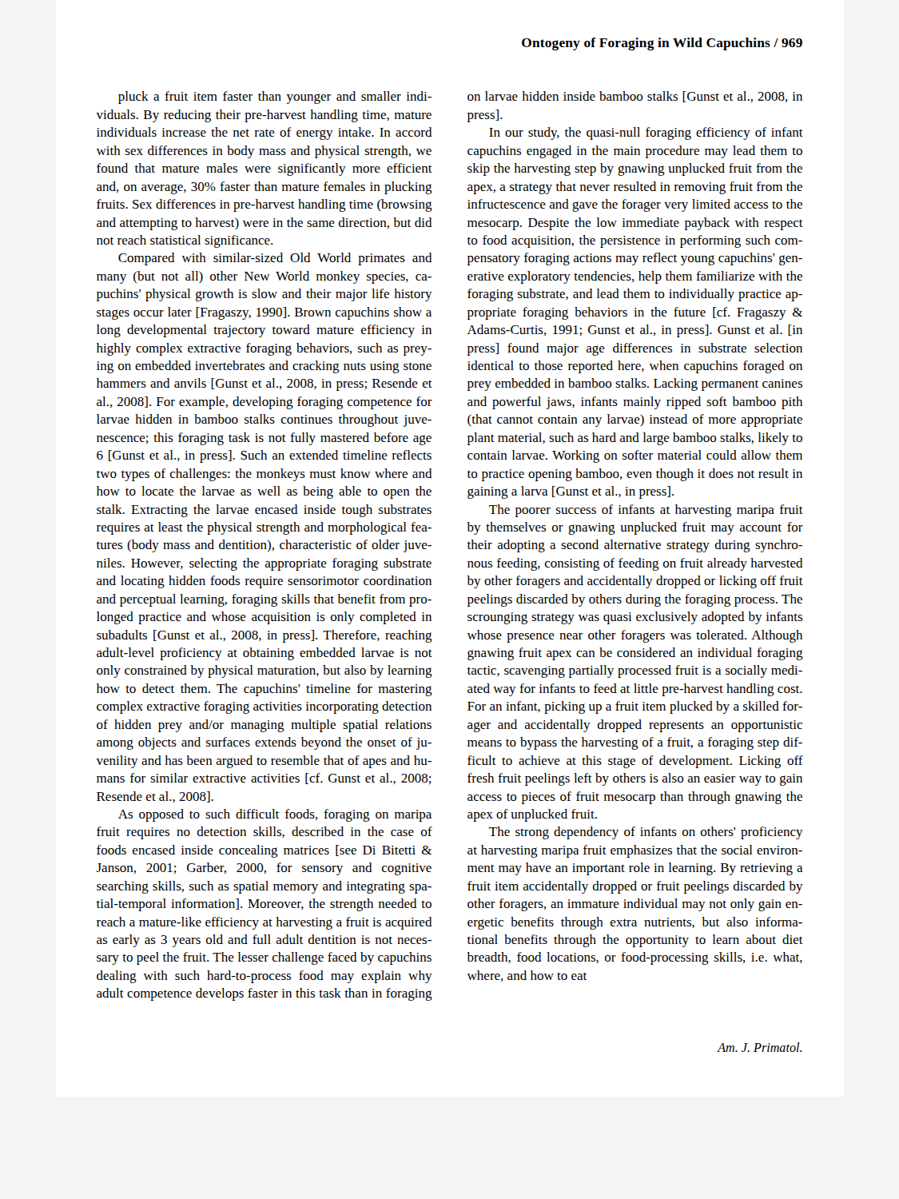Ontogeny of Foraging in Wild Capuchins / 969
pluck a fruit item faster than younger and smaller individuals. By reducing their pre-harvest handling time, mature individuals increase the net rate of energy intake. In accord with sex differences in body mass and physical strength, we found that mature males were significantly more efficient and, on average, 30% faster than mature females in plucking fruits. Sex differences in pre-harvest handling time (browsing and attempting to harvest) were in the same direction, but did not reach statistical significance.
Compared with similar-sized Old World primates and many (but not all) other New World monkey species, capuchins' physical growth is slow and their major life history stages occur later [Fragaszy, 1990]. Brown capuchins show a long developmental trajectory toward mature efficiency in highly complex extractive foraging behaviors, such as preying on embedded invertebrates and cracking nuts using stone hammers and anvils [Gunst et al., 2008, in press; Resende et al., 2008]. For example, developing foraging competence for larvae hidden in bamboo stalks continues throughout juvenescence; this foraging task is not fully mastered before age 6 [Gunst et al., in press]. Such an extended timeline reflects two types of challenges: the monkeys must know where and how to locate the larvae as well as being able to open the stalk. Extracting the larvae encased inside tough substrates requires at least the physical strength and morphological features (body mass and dentition), characteristic of older juveniles. However, selecting the appropriate foraging substrate and locating hidden foods require sensorimotor coordination and perceptual learning, foraging skills that benefit from prolonged practice and whose acquisition is only completed in subadults [Gunst et al., 2008, in press]. Therefore, reaching adult-level proficiency at obtaining embedded larvae is not only constrained by physical maturation, but also by learning how to detect them. The capuchins' timeline for mastering complex extractive foraging activities incorporating detection of hidden prey and/or managing multiple spatial relations among objects and surfaces extends beyond the onset of juvenility and has been argued to resemble that of apes and humans for similar extractive activities [cf. Gunst et al., 2008; Resende et al., 2008].
As opposed to such difficult foods, foraging on maripa fruit requires no detection skills, described in the case of foods encased inside concealing matrices [see Di Bitetti & Janson, 2001; Garber, 2000, for sensory and cognitive searching skills, such as spatial memory and integrating spatial-temporal information]. Moreover, the strength needed to reach a mature-like efficiency at harvesting a fruit is acquired as early as 3 years old and full adult dentition is not necessary to peel the fruit. The lesser challenge faced by capuchins dealing with such hard-to-process food may explain why adult competence develops faster in this task than in foraging on larvae hidden inside bamboo stalks [Gunst et al., 2008, in press].
In our study, the quasi-null foraging efficiency of infant capuchins engaged in the main procedure may lead them to skip the harvesting step by gnawing unplucked fruit from the apex, a strategy that never resulted in removing fruit from the infructescence and gave the forager very limited access to the mesocarp. Despite the low immediate payback with respect to food acquisition, the persistence in performing such compensatory foraging actions may reflect young capuchins' generative exploratory tendencies, help them familiarize with the foraging substrate, and lead them to individually practice appropriate foraging behaviors in the future [cf. Fragaszy & Adams-Curtis, 1991; Gunst et al., in press]. Gunst et al. [in press] found major age differences in substrate selection identical to those reported here, when capuchins foraged on prey embedded in bamboo stalks. Lacking permanent canines and powerful jaws, infants mainly ripped soft bamboo pith (that cannot contain any larvae) instead of more appropriate plant material, such as hard and large bamboo stalks, likely to contain larvae. Working on softer material could allow them to practice opening bamboo, even though it does not result in gaining a larva [Gunst et al., in press].
The poorer success of infants at harvesting maripa fruit by themselves or gnawing unplucked fruit may account for their adopting a second alternative strategy during synchronous feeding, consisting of feeding on fruit already harvested by other foragers and accidentally dropped or licking off fruit peelings discarded by others during the foraging process. The scrounging strategy was quasi exclusively adopted by infants whose presence near other foragers was tolerated. Although gnawing fruit apex can be considered an individual foraging tactic, scavenging partially processed fruit is a socially mediated way for infants to feed at little pre-harvest handling cost. For an infant, picking up a fruit item plucked by a skilled forager and accidentally dropped represents an opportunistic means to bypass the harvesting of a fruit, a foraging step difficult to achieve at this stage of development. Licking off fresh fruit peelings left by others is also an easier way to gain access to pieces of fruit mesocarp than through gnawing the apex of unplucked fruit.
The strong dependency of infants on others' proficiency at harvesting maripa fruit emphasizes that the social environment may have an important role in learning. By retrieving a fruit item accidentally dropped or fruit peelings discarded by other foragers, an immature individual may not only gain energetic benefits through extra nutrients, but also informational benefits through the opportunity to learn about diet breadth, food locations, or food-processing skills, i.e. what, where, and how to eat
Am. J. Primatol.